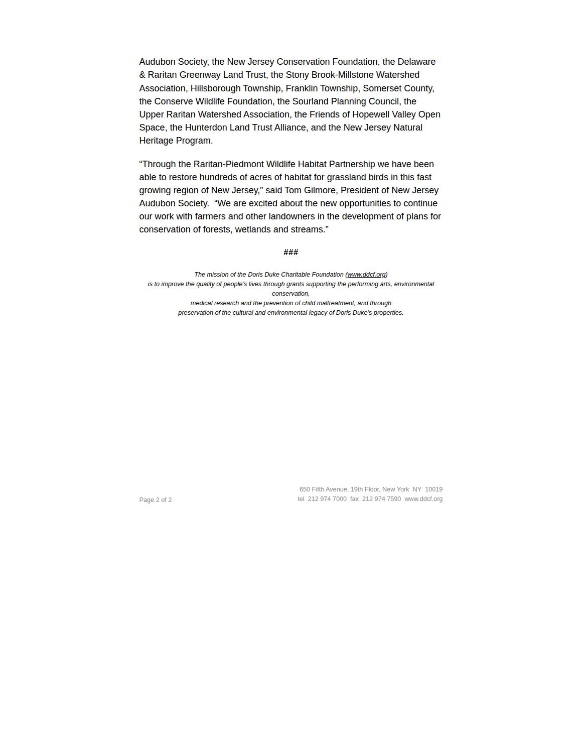Audubon Society, the New Jersey Conservation Foundation, the Delaware & Raritan Greenway Land Trust, the Stony Brook-Millstone Watershed Association, Hillsborough Township, Franklin Township, Somerset County, the Conserve Wildlife Foundation, the Sourland Planning Council, the Upper Raritan Watershed Association, the Friends of Hopewell Valley Open Space, the Hunterdon Land Trust Alliance, and the New Jersey Natural Heritage Program.
“Through the Raritan-Piedmont Wildlife Habitat Partnership we have been able to restore hundreds of acres of habitat for grassland birds in this fast growing region of New Jersey,” said Tom Gilmore, President of New Jersey Audubon Society. “We are excited about the new opportunities to continue our work with farmers and other landowners in the development of plans for conservation of forests, wetlands and streams.”
###
The mission of the Doris Duke Charitable Foundation (www.ddcf.org)
is to improve the quality of people’s lives through grants supporting the performing arts, environmental conservation,
medical research and the prevention of child maltreatment, and through
preservation of the cultural and environmental legacy of Doris Duke’s properties.
Page 2 of 2
650 Fifth Avenue, 19th Floor, New York NY 10019
tel 212 974 7000 fax 212 974 7590 www.ddcf.org